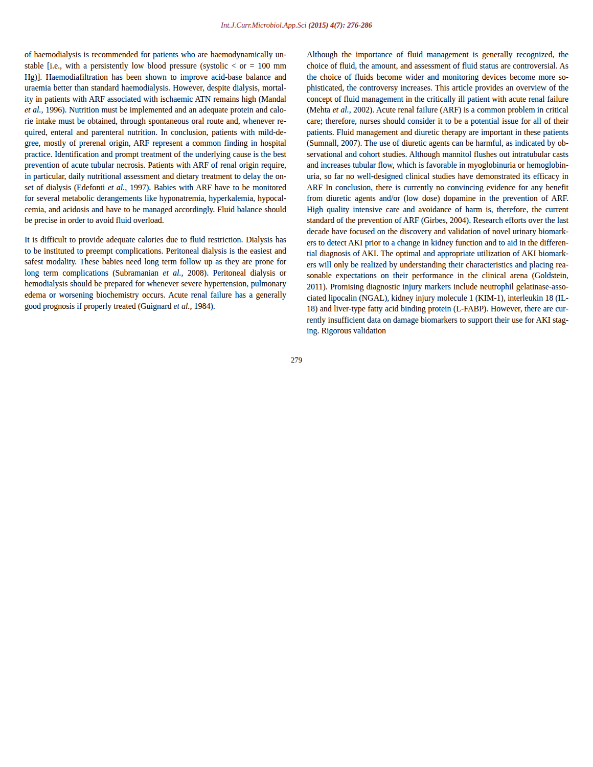Int.J.Curr.Microbiol.App.Sci (2015) 4(7): 276-286
of haemodialysis is recommended for patients who are haemodynamically unstable [i.e., with a persistently low blood pressure (systolic < or = 100 mm Hg)]. Haemodiafiltration has been shown to improve acid-base balance and uraemia better than standard haemodialysis. However, despite dialysis, mortality in patients with ARF associated with ischaemic ATN remains high (Mandal et al., 1996). Nutrition must be implemented and an adequate protein and calorie intake must be obtained, through spontaneous oral route and, whenever required, enteral and parenteral nutrition. In conclusion, patients with mild-degree, mostly of prerenal origin, ARF represent a common finding in hospital practice. Identification and prompt treatment of the underlying cause is the best prevention of acute tubular necrosis. Patients with ARF of renal origin require, in particular, daily nutritional assessment and dietary treatment to delay the onset of dialysis (Edefonti et al., 1997). Babies with ARF have to be monitored for several metabolic derangements like hyponatremia, hyperkalemia, hypocalcemia, and acidosis and have to be managed accordingly. Fluid balance should be precise in order to avoid fluid overload.
It is difficult to provide adequate calories due to fluid restriction. Dialysis has to be instituted to preempt complications. Peritoneal dialysis is the easiest and safest modality. These babies need long term follow up as they are prone for long term complications (Subramanian et al., 2008). Peritoneal dialysis or hemodialysis should be prepared for whenever severe hypertension, pulmonary edema or worsening biochemistry occurs. Acute renal failure has a generally good prognosis if properly treated (Guignard et al., 1984).
Although the importance of fluid management is generally recognized, the choice of fluid, the amount, and assessment of fluid status are controversial. As the choice of fluids become wider and monitoring devices become more sophisticated, the controversy increases. This article provides an overview of the concept of fluid management in the critically ill patient with acute renal failure (Mehta et al., 2002). Acute renal failure (ARF) is a common problem in critical care; therefore, nurses should consider it to be a potential issue for all of their patients. Fluid management and diuretic therapy are important in these patients (Sumnall, 2007). The use of diuretic agents can be harmful, as indicated by observational and cohort studies. Although mannitol flushes out intratubular casts and increases tubular flow, which is favorable in myoglobinuria or hemoglobinuria, so far no well-designed clinical studies have demonstrated its efficacy in ARF In conclusion, there is currently no convincing evidence for any benefit from diuretic agents and/or (low dose) dopamine in the prevention of ARF. High quality intensive care and avoidance of harm is, therefore, the current standard of the prevention of ARF (Girbes, 2004). Research efforts over the last decade have focused on the discovery and validation of novel urinary biomarkers to detect AKI prior to a change in kidney function and to aid in the differential diagnosis of AKI. The optimal and appropriate utilization of AKI biomarkers will only be realized by understanding their characteristics and placing reasonable expectations on their performance in the clinical arena (Goldstein, 2011). Promising diagnostic injury markers include neutrophil gelatinase-associated lipocalin (NGAL), kidney injury molecule 1 (KIM-1), interleukin 18 (IL-18) and liver-type fatty acid binding protein (L-FABP). However, there are currently insufficient data on damage biomarkers to support their use for AKI staging. Rigorous validation
279